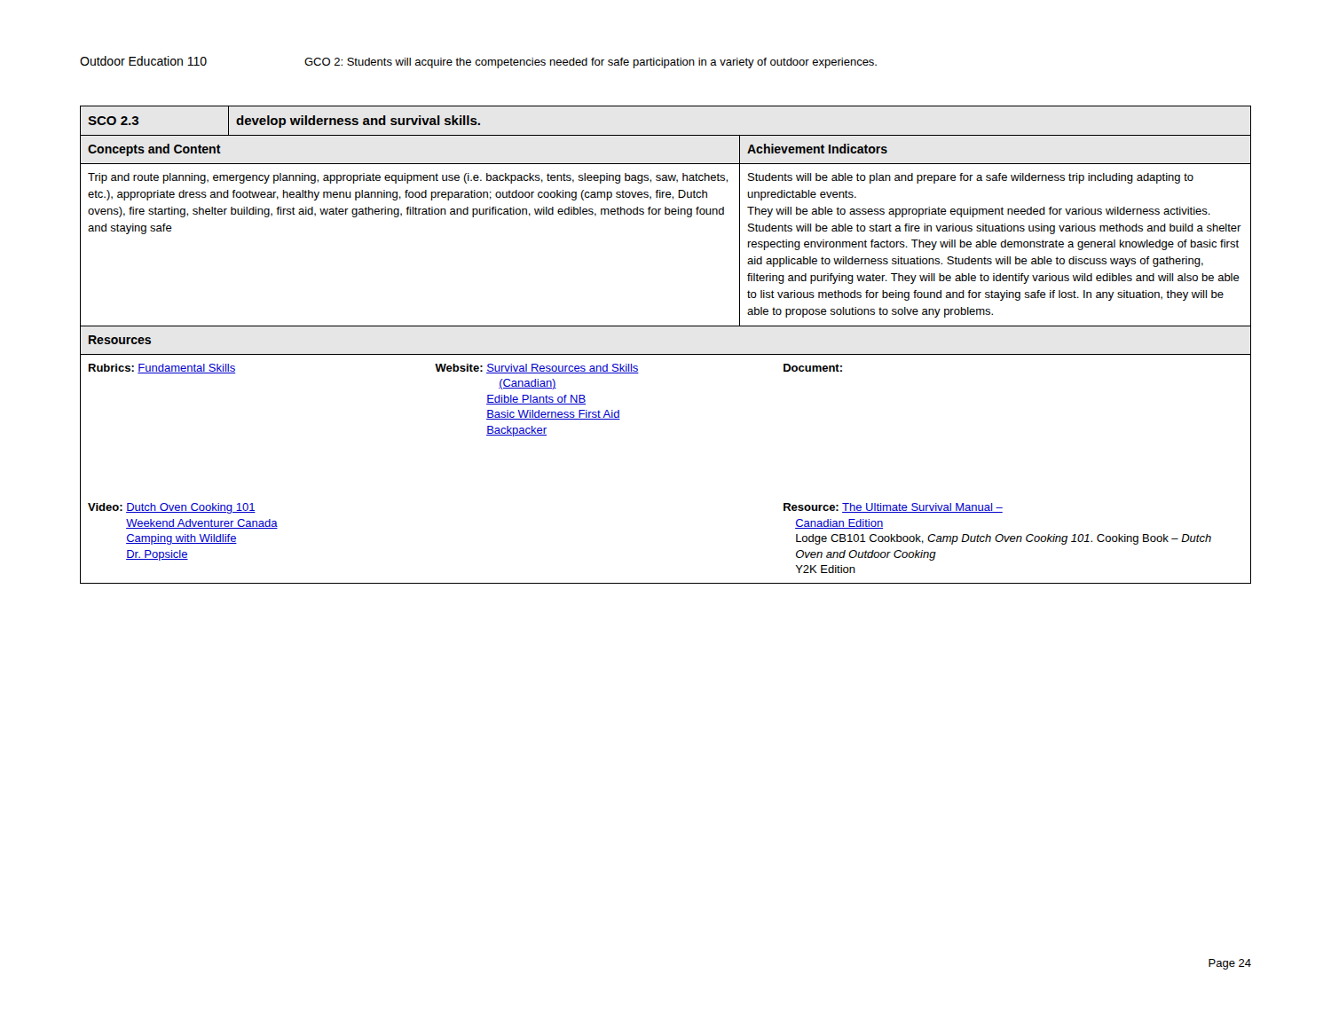Outdoor Education 110
GCO 2: Students will acquire the competencies needed for safe participation in a variety of outdoor experiences.
| SCO 2.3 | develop wilderness and survival skills. |
| Concepts and Content | Achievement Indicators |
| Trip and route planning, emergency planning, appropriate equipment use (i.e. backpacks, tents, sleeping bags, saw, hatchets, etc.), appropriate dress and footwear, healthy menu planning, food preparation; outdoor cooking (camp stoves, fire, Dutch ovens), fire starting, shelter building, first aid, water gathering, filtration and purification, wild edibles, methods for being found and staying safe | Students will be able to plan and prepare for a safe wilderness trip including adapting to unpredictable events. They will be able to assess appropriate equipment needed for various wilderness activities. Students will be able to start a fire in various situations using various methods and build a shelter respecting environment factors. They will be able demonstrate a general knowledge of basic first aid applicable to wilderness situations. Students will be able to discuss ways of gathering, filtering and purifying water. They will be able to identify various wild edibles and will also be able to list various methods for being found and for staying safe if lost. In any situation, they will be able to propose solutions to solve any problems. |
| Resources |
| / Rubrics: Fundamental Skills / Website: Survival Resources and Skills (Canadian) Edible Plants of NB Basic Wilderness First Aid Backpacker / Document: / / Video: Dutch Oven Cooking 101 Weekend Adventurer Canada Camping with Wildlife Dr. Popsicle / / Resource: The Ultimate Survival Manual – Canadian Edition Lodge CB101 Cookbook, Camp Dutch Oven Cooking 101 . Cooking Book – Dutch Oven and Outdoor Cooking Y2K Edition / |
Page 24